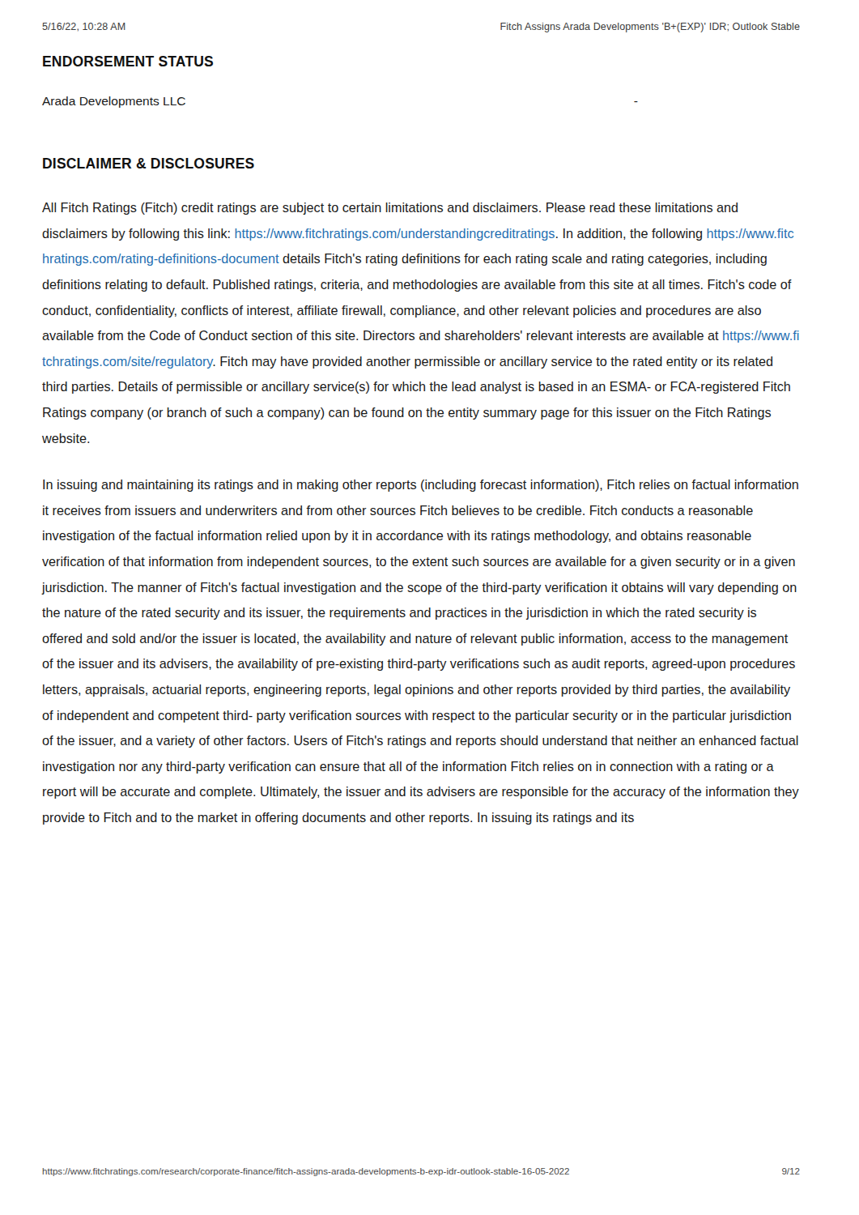5/16/22, 10:28 AM Fitch Assigns Arada Developments 'B+(EXP)' IDR; Outlook Stable
ENDORSEMENT STATUS
Arada Developments LLC -
DISCLAIMER & DISCLOSURES
All Fitch Ratings (Fitch) credit ratings are subject to certain limitations and disclaimers. Please read these limitations and disclaimers by following this link: https://www.fitchratings.com/understandingcreditratings. In addition, the following https://www.fitchratings.com/rating-definitions-document details Fitch's rating definitions for each rating scale and rating categories, including definitions relating to default. Published ratings, criteria, and methodologies are available from this site at all times. Fitch's code of conduct, confidentiality, conflicts of interest, affiliate firewall, compliance, and other relevant policies and procedures are also available from the Code of Conduct section of this site. Directors and shareholders' relevant interests are available at https://www.fitchratings.com/site/regulatory. Fitch may have provided another permissible or ancillary service to the rated entity or its related third parties. Details of permissible or ancillary service(s) for which the lead analyst is based in an ESMA- or FCA-registered Fitch Ratings company (or branch of such a company) can be found on the entity summary page for this issuer on the Fitch Ratings website.
In issuing and maintaining its ratings and in making other reports (including forecast information), Fitch relies on factual information it receives from issuers and underwriters and from other sources Fitch believes to be credible. Fitch conducts a reasonable investigation of the factual information relied upon by it in accordance with its ratings methodology, and obtains reasonable verification of that information from independent sources, to the extent such sources are available for a given security or in a given jurisdiction. The manner of Fitch's factual investigation and the scope of the third-party verification it obtains will vary depending on the nature of the rated security and its issuer, the requirements and practices in the jurisdiction in which the rated security is offered and sold and/or the issuer is located, the availability and nature of relevant public information, access to the management of the issuer and its advisers, the availability of pre-existing third-party verifications such as audit reports, agreed-upon procedures letters, appraisals, actuarial reports, engineering reports, legal opinions and other reports provided by third parties, the availability of independent and competent third- party verification sources with respect to the particular security or in the particular jurisdiction of the issuer, and a variety of other factors. Users of Fitch's ratings and reports should understand that neither an enhanced factual investigation nor any third-party verification can ensure that all of the information Fitch relies on in connection with a rating or a report will be accurate and complete. Ultimately, the issuer and its advisers are responsible for the accuracy of the information they provide to Fitch and to the market in offering documents and other reports. In issuing its ratings and its
https://www.fitchratings.com/research/corporate-finance/fitch-assigns-arada-developments-b-exp-idr-outlook-stable-16-05-2022 9/12